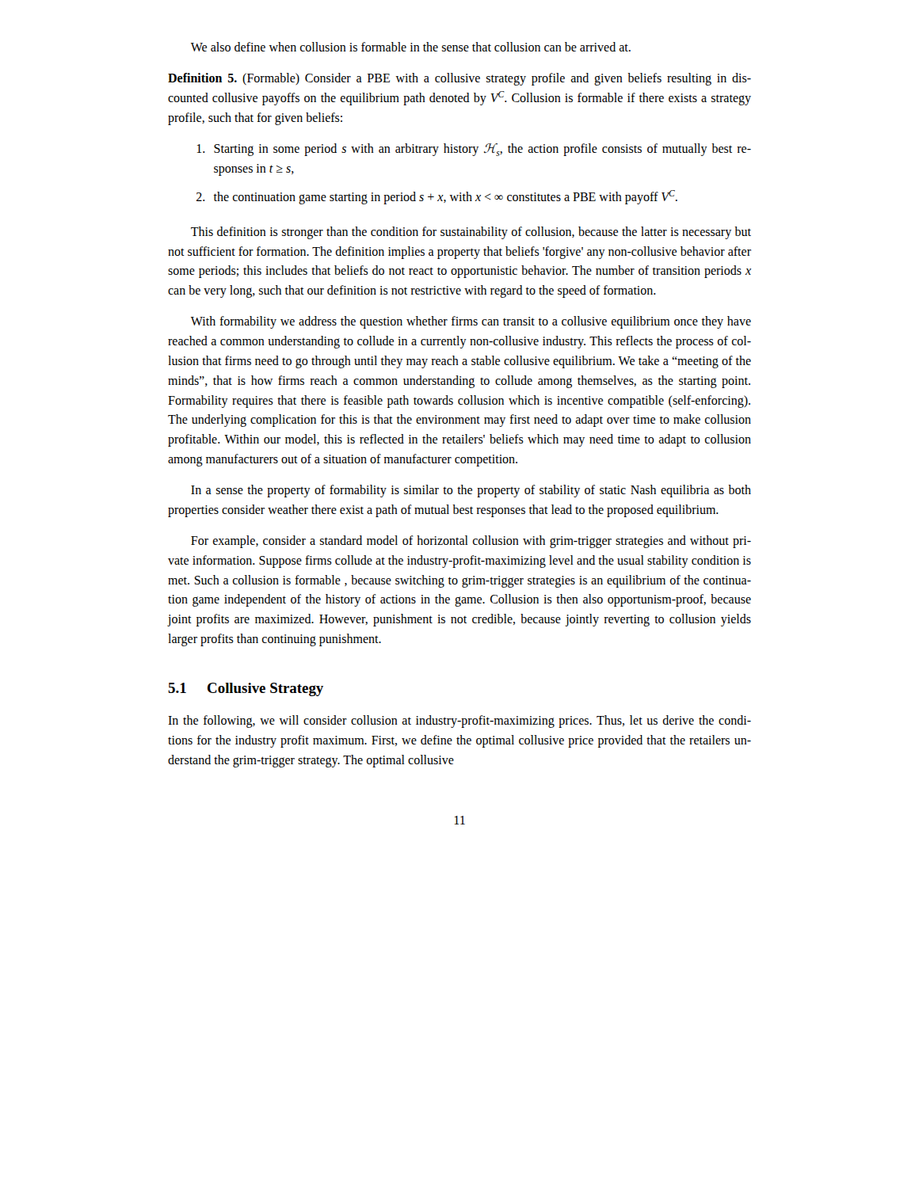We also define when collusion is formable in the sense that collusion can be arrived at.
Definition 5. (Formable) Consider a PBE with a collusive strategy profile and given beliefs resulting in discounted collusive payoffs on the equilibrium path denoted by VC. Collusion is formable if there exists a strategy profile, such that for given beliefs:
Starting in some period s with an arbitrary history ℋs, the action profile consists of mutually best responses in t ≥ s,
the continuation game starting in period s + x, with x < ∞ constitutes a PBE with payoff VC.
This definition is stronger than the condition for sustainability of collusion, because the latter is necessary but not sufficient for formation. The definition implies a property that beliefs 'forgive' any non-collusive behavior after some periods; this includes that beliefs do not react to opportunistic behavior. The number of transition periods x can be very long, such that our definition is not restrictive with regard to the speed of formation.
With formability we address the question whether firms can transit to a collusive equilibrium once they have reached a common understanding to collude in a currently non-collusive industry. This reflects the process of collusion that firms need to go through until they may reach a stable collusive equilibrium. We take a “meeting of the minds”, that is how firms reach a common understanding to collude among themselves, as the starting point. Formability requires that there is feasible path towards collusion which is incentive compatible (self-enforcing). The underlying complication for this is that the environment may first need to adapt over time to make collusion profitable. Within our model, this is reflected in the retailers' beliefs which may need time to adapt to collusion among manufacturers out of a situation of manufacturer competition.
In a sense the property of formability is similar to the property of stability of static Nash equilibria as both properties consider weather there exist a path of mutual best responses that lead to the proposed equilibrium.
For example, consider a standard model of horizontal collusion with grim-trigger strategies and without private information. Suppose firms collude at the industry-profit-maximizing level and the usual stability condition is met. Such a collusion is formable , because switching to grim-trigger strategies is an equilibrium of the continuation game independent of the history of actions in the game. Collusion is then also opportunism-proof, because joint profits are maximized. However, punishment is not credible, because jointly reverting to collusion yields larger profits than continuing punishment.
5.1 Collusive Strategy
In the following, we will consider collusion at industry-profit-maximizing prices. Thus, let us derive the conditions for the industry profit maximum. First, we define the optimal collusive price provided that the retailers understand the grim-trigger strategy. The optimal collusive
11